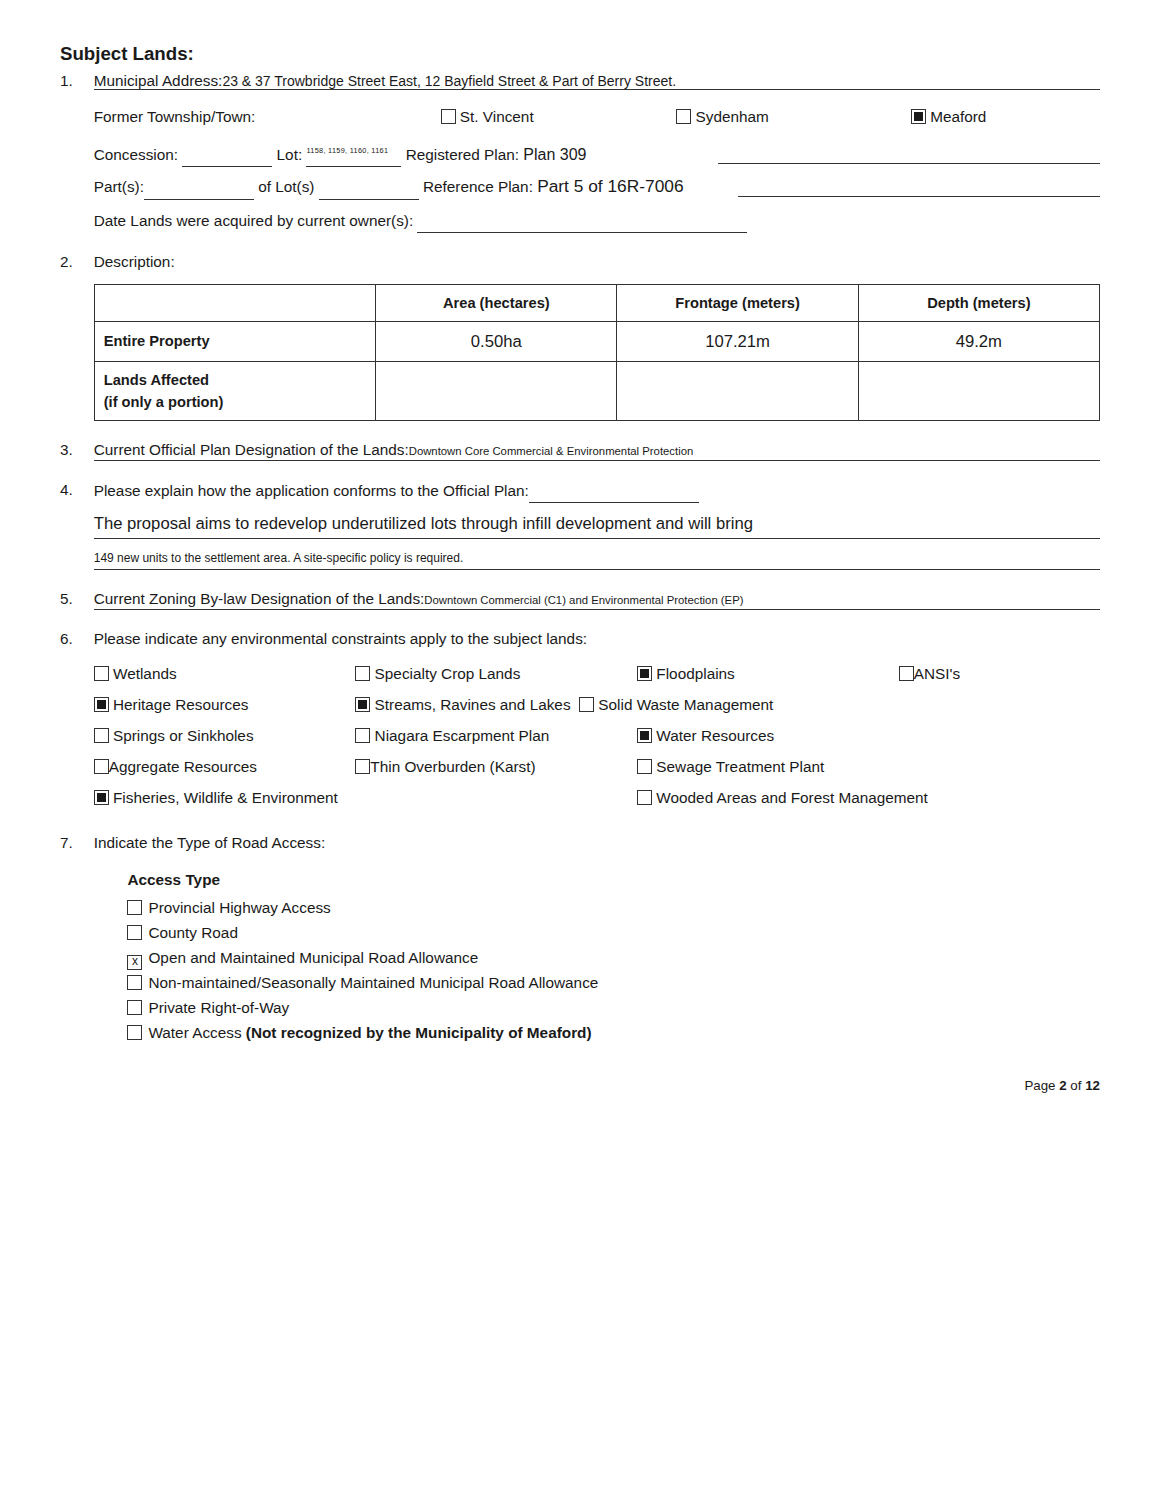Subject Lands:
Municipal Address:23 & 37 Trowbridge Street East, 12 Bayfield Street & Part of Berry Street.
| Former Township/Town: | St. Vincent | Sydenham | Meaford |
Concession: Lot: 1158, 1159, 1160, 1161 Registered Plan: Plan 309
Part(s): of Lot(s) Reference Plan: Part 5 of 16R-7006
Date Lands were acquired by current owner(s):
Description:
| | Area (hectares) | Frontage (meters) | Depth (meters) |
| --- | --- | --- | --- |
| Entire Property | 0.50ha | 107.21m | 49.2m |
| Lands Affected (if only a portion) | | | |
Current Official Plan Designation of the Lands:Downtown Core Commercial & Environmental Protection
Please explain how the application conforms to the Official Plan:
The proposal aims to redevelop underutilized lots through infill development and will bring
149 new units to the settlement area. A site-specific policy is required.
Current Zoning By-law Designation of the Lands:Downtown Commercial (C1) and Environmental Protection (EP)
Please indicate any environmental constraints apply to the subject lands:
| Wetlands | Specialty Crop Lands | Floodplains | ANSI's |
| Heritage Resources | Streams, Ravines and Lakes Solid Waste Management | |
| Springs or Sinkholes | Niagara Escarpment Plan | Water Resources |
| Aggregate Resources | Thin Overburden (Karst) | Sewage Treatment Plant |
| Fisheries, Wildlife & Environment | Wooded Areas and Forest Management |
Indicate the Type of Road Access:
Access Type
| | Provincial Highway Access |
| | County Road |
| | Open and Maintained Municipal Road Allowance |
| | Non-maintained/Seasonally Maintained Municipal Road Allowance |
| | Private Right-of-Way |
| | Water Access (Not recognized by the Municipality of Meaford) |
Page 2 of 12